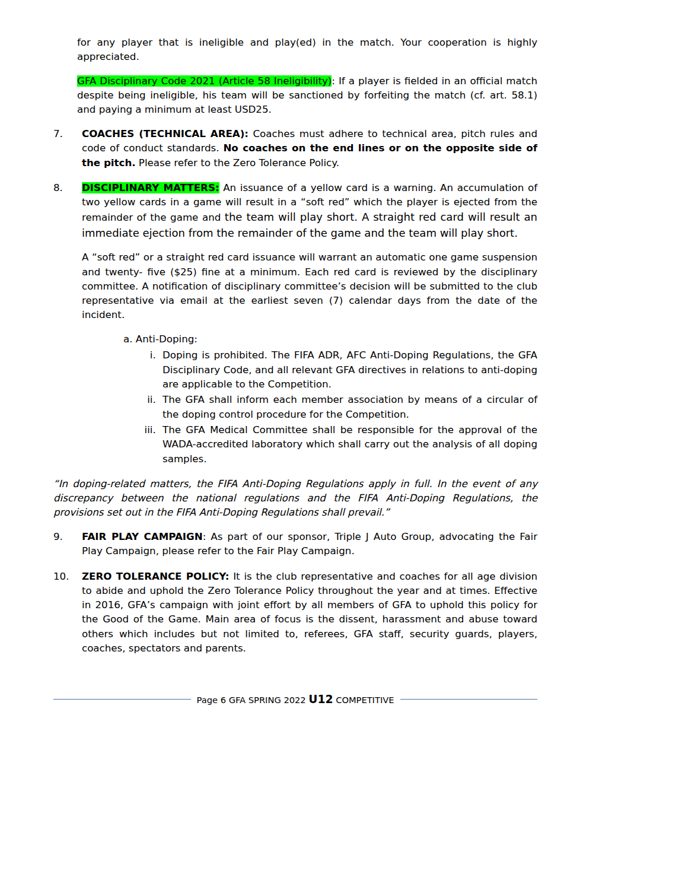for any player that is ineligible and play(ed) in the match. Your cooperation is highly appreciated.
GFA Disciplinary Code 2021 (Article 58 Ineligibility): If a player is fielded in an official match despite being ineligible, his team will be sanctioned by forfeiting the match (cf. art. 58.1) and paying a minimum at least USD25.
7. COACHES (TECHNICAL AREA): Coaches must adhere to technical area, pitch rules and code of conduct standards. No coaches on the end lines or on the opposite side of the pitch. Please refer to the Zero Tolerance Policy.
8. DISCIPLINARY MATTERS: An issuance of a yellow card is a warning. An accumulation of two yellow cards in a game will result in a “soft red” which the player is ejected from the remainder of the game and the team will play short. A straight red card will result an immediate ejection from the remainder of the game and the team will play short.
A “soft red” or a straight red card issuance will warrant an automatic one game suspension and twenty- five ($25) fine at a minimum. Each red card is reviewed by the disciplinary committee. A notification of disciplinary committee’s decision will be submitted to the club representative via email at the earliest seven (7) calendar days from the date of the incident.
a. Anti-Doping:
Doping is prohibited. The FIFA ADR, AFC Anti-Doping Regulations, the GFA Disciplinary Code, and all relevant GFA directives in relations to anti-doping are applicable to the Competition.
The GFA shall inform each member association by means of a circular of the doping control procedure for the Competition.
The GFA Medical Committee shall be responsible for the approval of the WADA-accredited laboratory which shall carry out the analysis of all doping samples.
“In doping-related matters, the FIFA Anti-Doping Regulations apply in full. In the event of any discrepancy between the national regulations and the FIFA Anti-Doping Regulations, the provisions set out in the FIFA Anti-Doping Regulations shall prevail.”
9. FAIR PLAY CAMPAIGN: As part of our sponsor, Triple J Auto Group, advocating the Fair Play Campaign, please refer to the Fair Play Campaign.
10. ZERO TOLERANCE POLICY: It is the club representative and coaches for all age division to abide and uphold the Zero Tolerance Policy throughout the year and at times. Effective in 2016, GFA’s campaign with joint effort by all members of GFA to uphold this policy for the Good of the Game. Main area of focus is the dissent, harassment and abuse toward others which includes but not limited to, referees, GFA staff, security guards, players, coaches, spectators and parents.
Page 6 GFA SPRING 2022 U12 COMPETITIVE